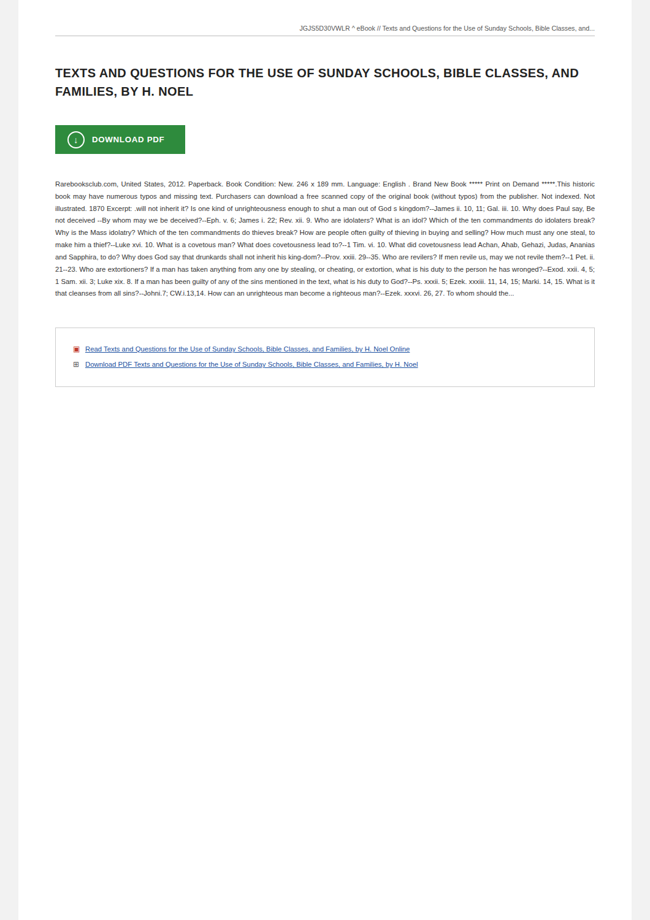JGJS5D30VWLR ^ eBook // Texts and Questions for the Use of Sunday Schools, Bible Classes, and...
TEXTS AND QUESTIONS FOR THE USE OF SUNDAY SCHOOLS, BIBLE CLASSES, AND FAMILIES, BY H. NOEL
DOWNLOAD PDF
Rarebooksclub.com, United States, 2012. Paperback. Book Condition: New. 246 x 189 mm. Language: English . Brand New Book ***** Print on Demand *****.This historic book may have numerous typos and missing text. Purchasers can download a free scanned copy of the original book (without typos) from the publisher. Not indexed. Not illustrated. 1870 Excerpt: .will not inherit it? Is one kind of unrighteousness enough to shut a man out of God s kingdom?--James ii. 10, 11; Gal. iii. 10. Why does Paul say, Be not deceived --By whom may we be deceived?--Eph. v. 6; James i. 22; Rev. xii. 9. Who are idolaters? What is an idol? Which of the ten commandments do idolaters break? Why is the Mass idolatry? Which of the ten commandments do thieves break? How are people often guilty of thieving in buying and selling? How much must any one steal, to make him a thief?--Luke xvi. 10. What is a covetous man? What does covetousness lead to?--1 Tim. vi. 10. What did covetousness lead Achan, Ahab, Gehazi, Judas, Ananias and Sapphira, to do? Why does God say that drunkards shall not inherit his king-dom?--Prov. xxiii. 29--35. Who are revilers? If men revile us, may we not revile them?--1 Pet. ii. 21--23. Who are extortioners? If a man has taken anything from any one by stealing, or cheating, or extortion, what is his duty to the person he has wronged?--Exod. xxii. 4, 5; 1 Sam. xii. 3; Luke xix. 8. If a man has been guilty of any of the sins mentioned in the text, what is his duty to God?--Ps. xxxii. 5; Ezek. xxxiii. 11, 14, 15; Marki. 14, 15. What is it that cleanses from all sins?--Johni.7; CW.i.13,14. How can an unrighteous man become a righteous man?--Ezek. xxxvi. 26, 27. To whom should the...
▣Read Texts and Questions for the Use of Sunday Schools, Bible Classes, and Families, by H. Noel Online
⊞Download PDF Texts and Questions for the Use of Sunday Schools, Bible Classes, and Families, by H. Noel